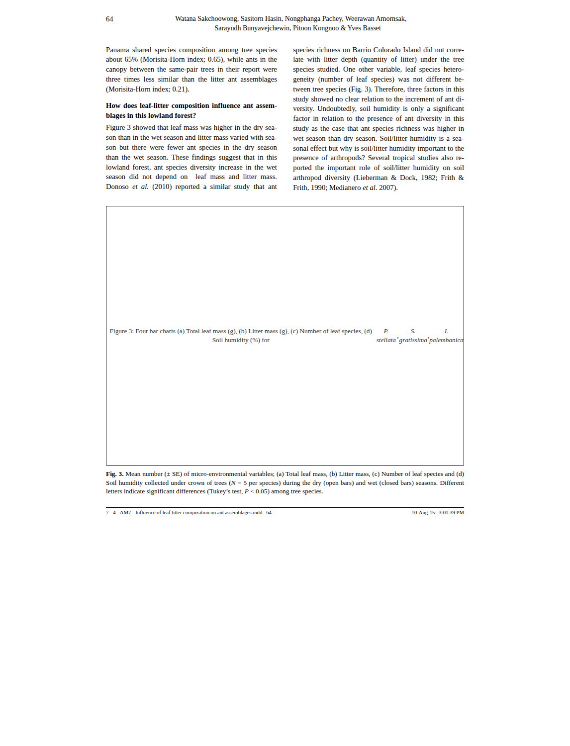64
Watana Sakchoowong, Sasitorn Hasin, Nongphanga Pachey, Weerawan Amornsak, Sarayudh Bunyavejchewin, Pitoon Kongnoo & Yves Basset
Panama shared species composition among tree species about 65% (Morisita-Horn index; 0.65), while ants in the canopy between the same-pair trees in their report were three times less similar than the litter ant assemblages (Morisita-Horn index; 0.21).
How does leaf-litter composition influence ant assemblages in this lowland forest?
Figure 3 showed that leaf mass was higher in the dry season than in the wet season and litter mass varied with season but there were fewer ant species in the dry season than the wet season. These findings suggest that in this lowland forest, ant species diversity increase in the wet season did not depend on leaf mass and litter mass. Donoso et al. (2010) reported a similar study that ant species richness on Barrio Colorado Island did not correlate with litter depth (quantity of litter) under the tree species studied. One other variable, leaf species heterogeneity (number of leaf species) was not different between tree species (Fig. 3). Therefore, three factors in this study showed no clear relation to the increment of ant diversity. Undoubtedly, soil humidity is only a significant factor in relation to the presence of ant diversity in this study as the case that ant species richness was higher in wet season than dry season. Soil/litter humidity is a seasonal effect but why is soil/litter humidity important to the presence of arthropods? Several tropical studies also reported the important role of soil/litter humidity on soil arthropod diversity (Lieberman & Dock, 1982; Frith & Frith, 1990; Medianero et al. 2007).
Figure 3: Four bar charts (a) Total leaf mass (g), (b) Litter mass (g), (c) Number of leaf species, (d) Soil humidity (%) for P. stellata, S. gratissima, I. palembanica
Fig. 3. Mean number (± SE) of micro-environmental variables; (a) Total leaf mass, (b) Litter mass, (c) Number of leaf species and (d) Soil humidity collected under crown of trees (N = 5 per species) during the dry (open bars) and wet (closed bars) seasons. Different letters indicate significant differences (Tukey’s test, P < 0.05) among tree species.
7 - 4 - AM7 - Influence of leaf litter composition on ant assemblages.indd 64
10-Aug-15 3:01:39 PM